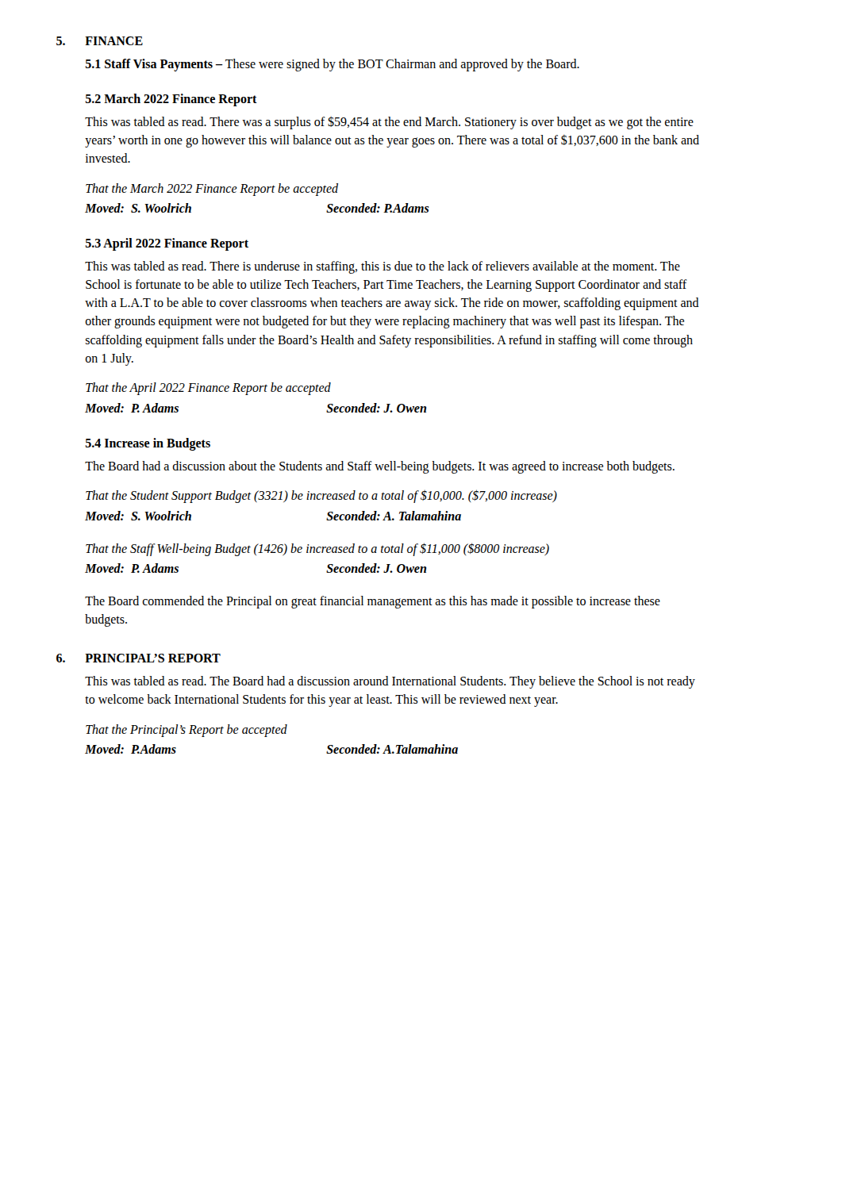FINANCE
5.1 Staff Visa Payments – These were signed by the BOT Chairman and approved by the Board.
5.2 March 2022 Finance Report
This was tabled as read. There was a surplus of $59,454 at the end March. Stationery is over budget as we got the entire years’ worth in one go however this will balance out as the year goes on. There was a total of $1,037,600 in the bank and invested.
That the March 2022 Finance Report be accepted
Moved: S. Woolrich Seconded: P.Adams
5.3 April 2022 Finance Report
This was tabled as read. There is underuse in staffing, this is due to the lack of relievers available at the moment. The School is fortunate to be able to utilize Tech Teachers, Part Time Teachers, the Learning Support Coordinator and staff with a L.A.T to be able to cover classrooms when teachers are away sick. The ride on mower, scaffolding equipment and other grounds equipment were not budgeted for but they were replacing machinery that was well past its lifespan. The scaffolding equipment falls under the Board’s Health and Safety responsibilities. A refund in staffing will come through on 1 July.
That the April 2022 Finance Report be accepted
Moved: P. Adams Seconded: J. Owen
5.4 Increase in Budgets
The Board had a discussion about the Students and Staff well-being budgets. It was agreed to increase both budgets.
That the Student Support Budget (3321) be increased to a total of $10,000. ($7,000 increase)
Moved: S. Woolrich Seconded: A. Talamahina
That the Staff Well-being Budget (1426) be increased to a total of $11,000 ($8000 increase)
Moved: P. Adams Seconded: J. Owen
The Board commended the Principal on great financial management as this has made it possible to increase these budgets.
PRINCIPAL’S REPORT
This was tabled as read. The Board had a discussion around International Students. They believe the School is not ready to welcome back International Students for this year at least. This will be reviewed next year.
That the Principal’s Report be accepted
Moved: P.Adams Seconded: A.Talamahina